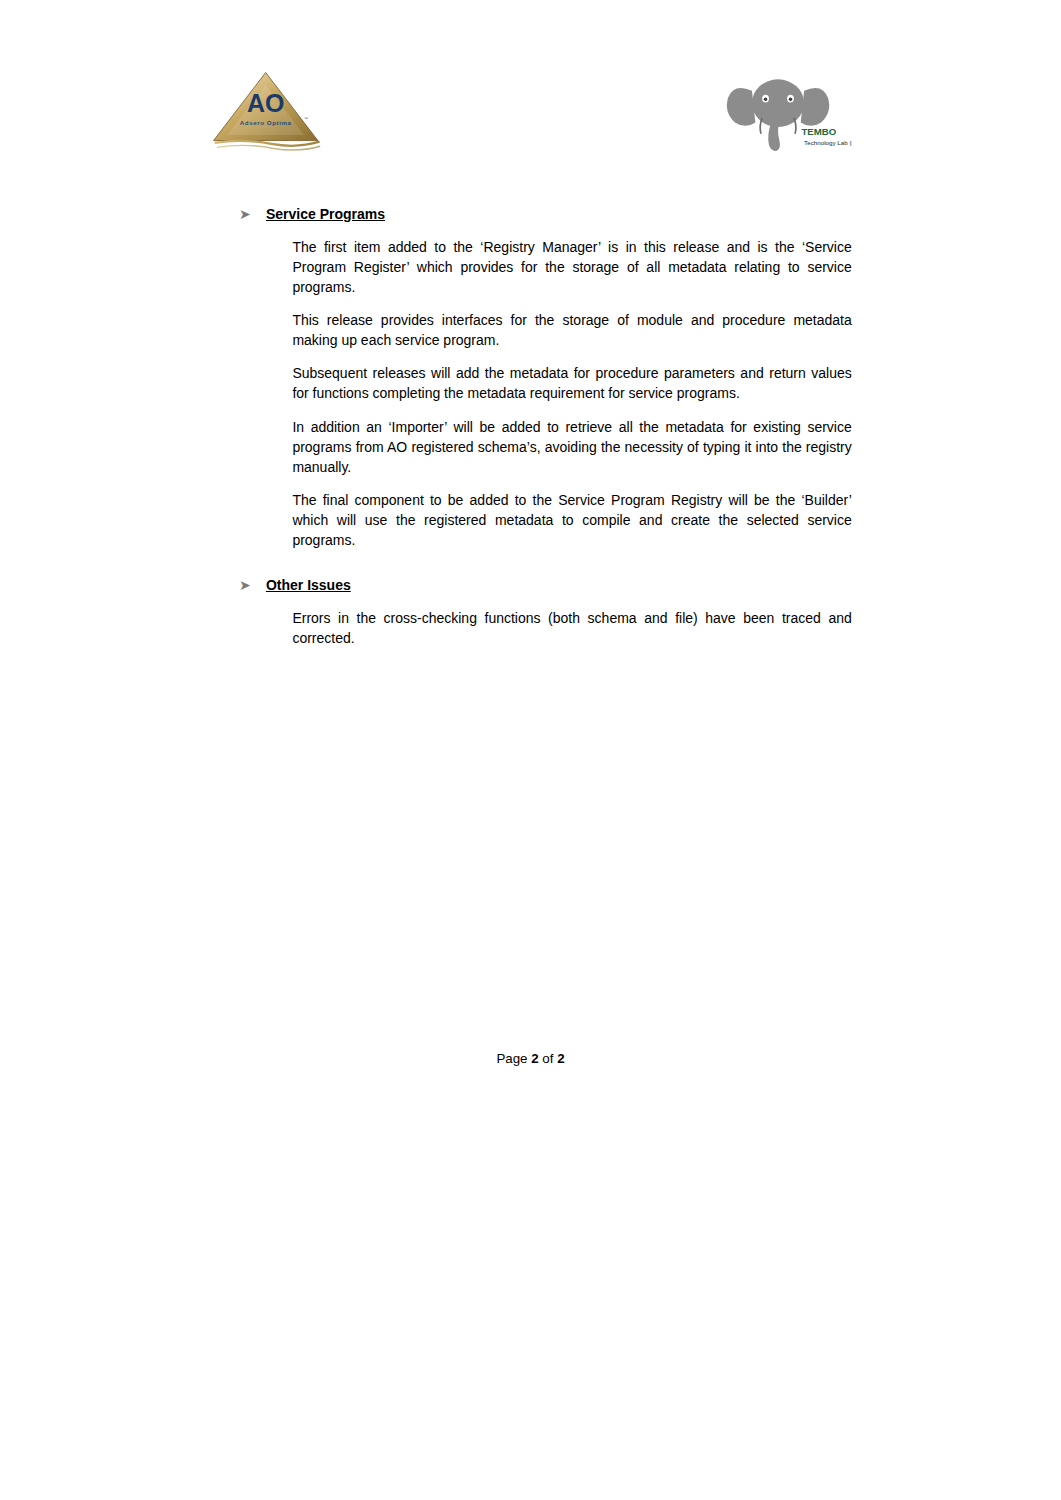AO Adsero Optima ™
TEMBO Technology Lab (Pty) Ltd
➤ Service Programs
The first item added to the ‘Registry Manager’ is in this release and is the ‘Service Program Register’ which provides for the storage of all metadata relating to service programs.
This release provides interfaces for the storage of module and procedure metadata making up each service program.
Subsequent releases will add the metadata for procedure parameters and return values for functions completing the metadata requirement for service programs.
In addition an ‘Importer’ will be added to retrieve all the metadata for existing service programs from AO registered schema’s, avoiding the necessity of typing it into the registry manually.
The final component to be added to the Service Program Registry will be the ‘Builder’ which will use the registered metadata to compile and create the selected service programs.
➤ Other Issues
Errors in the cross-checking functions (both schema and file) have been traced and corrected.
Page 2 of 2